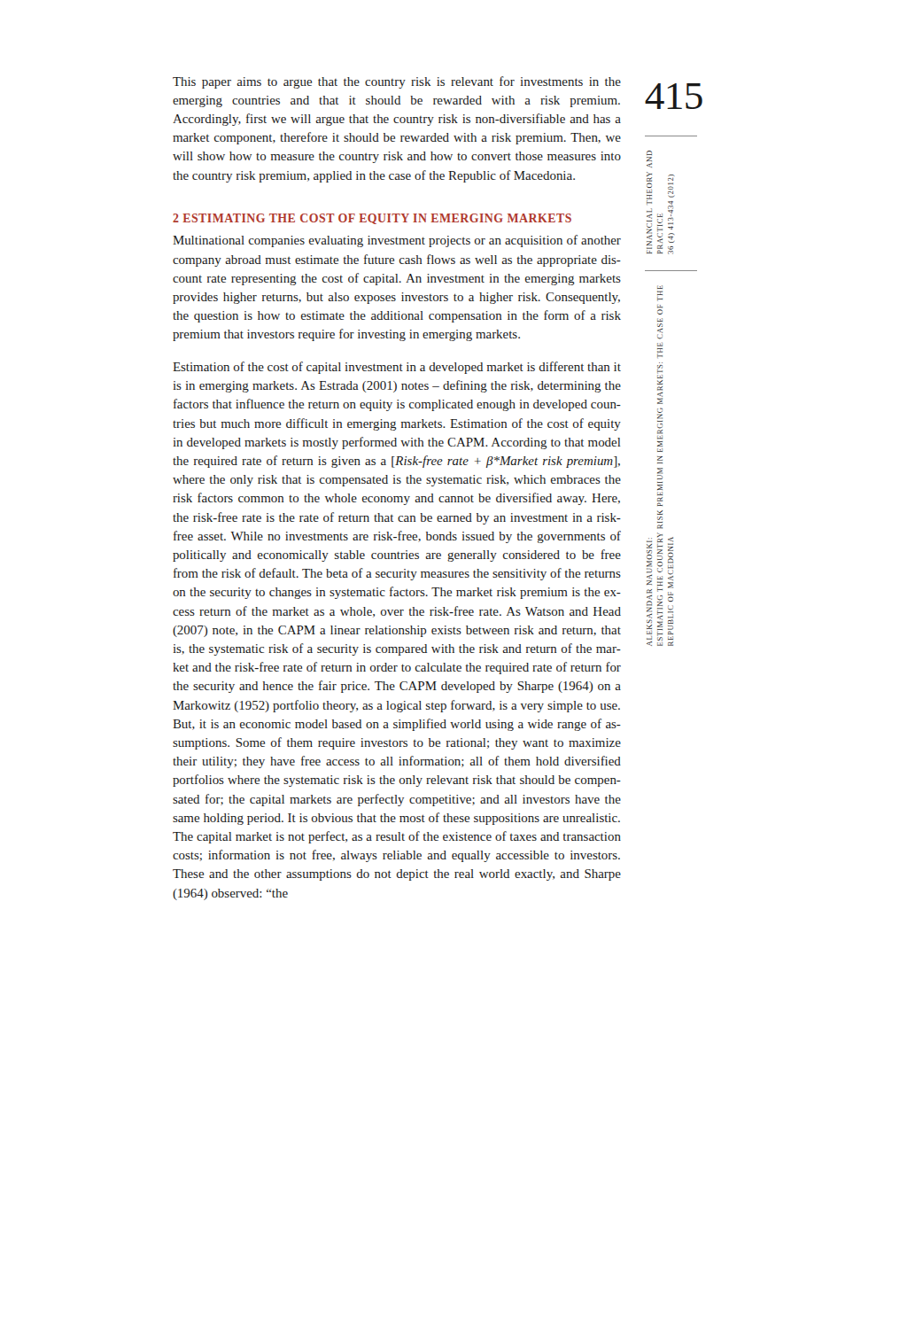This paper aims to argue that the country risk is relevant for investments in the emerging countries and that it should be rewarded with a risk premium. Accordingly, first we will argue that the country risk is non-diversifiable and has a market component, therefore it should be rewarded with a risk premium. Then, we will show how to measure the country risk and how to convert those measures into the country risk premium, applied in the case of the Republic of Macedonia.
2 Estimating the cost of equity in emerging markets
Multinational companies evaluating investment projects or an acquisition of another company abroad must estimate the future cash flows as well as the appropriate discount rate representing the cost of capital. An investment in the emerging markets provides higher returns, but also exposes investors to a higher risk. Consequently, the question is how to estimate the additional compensation in the form of a risk premium that investors require for investing in emerging markets.
Estimation of the cost of capital investment in a developed market is different than it is in emerging markets. As Estrada (2001) notes – defining the risk, determining the factors that influence the return on equity is complicated enough in developed countries but much more difficult in emerging markets. Estimation of the cost of equity in developed markets is mostly performed with the CAPM. According to that model the required rate of return is given as a [Risk-free rate + β*Market risk premium], where the only risk that is compensated is the systematic risk, which embraces the risk factors common to the whole economy and cannot be diversified away. Here, the risk-free rate is the rate of return that can be earned by an investment in a risk-free asset. While no investments are risk-free, bonds issued by the governments of politically and economically stable countries are generally considered to be free from the risk of default. The beta of a security measures the sensitivity of the returns on the security to changes in systematic factors. The market risk premium is the excess return of the market as a whole, over the risk-free rate. As Watson and Head (2007) note, in the CAPM a linear relationship exists between risk and return, that is, the systematic risk of a security is compared with the risk and return of the market and the risk-free rate of return in order to calculate the required rate of return for the security and hence the fair price. The CAPM developed by Sharpe (1964) on a Markowitz (1952) portfolio theory, as a logical step forward, is a very simple to use. But, it is an economic model based on a simplified world using a wide range of assumptions. Some of them require investors to be rational; they want to maximize their utility; they have free access to all information; all of them hold diversified portfolios where the systematic risk is the only relevant risk that should be compensated for; the capital markets are perfectly competitive; and all investors have the same holding period. It is obvious that the most of these suppositions are unrealistic. The capital market is not perfect, as a result of the existence of taxes and transaction costs; information is not free, always reliable and equally accessible to investors. These and the other assumptions do not depict the real world exactly, and Sharpe (1964) observed: “the
415
financial theory and
practice
36 (4) 413-434 (2012)
aleksandar naumoski:
estimating the country risk premium in emerging markets: the case of the
republic of macedonia